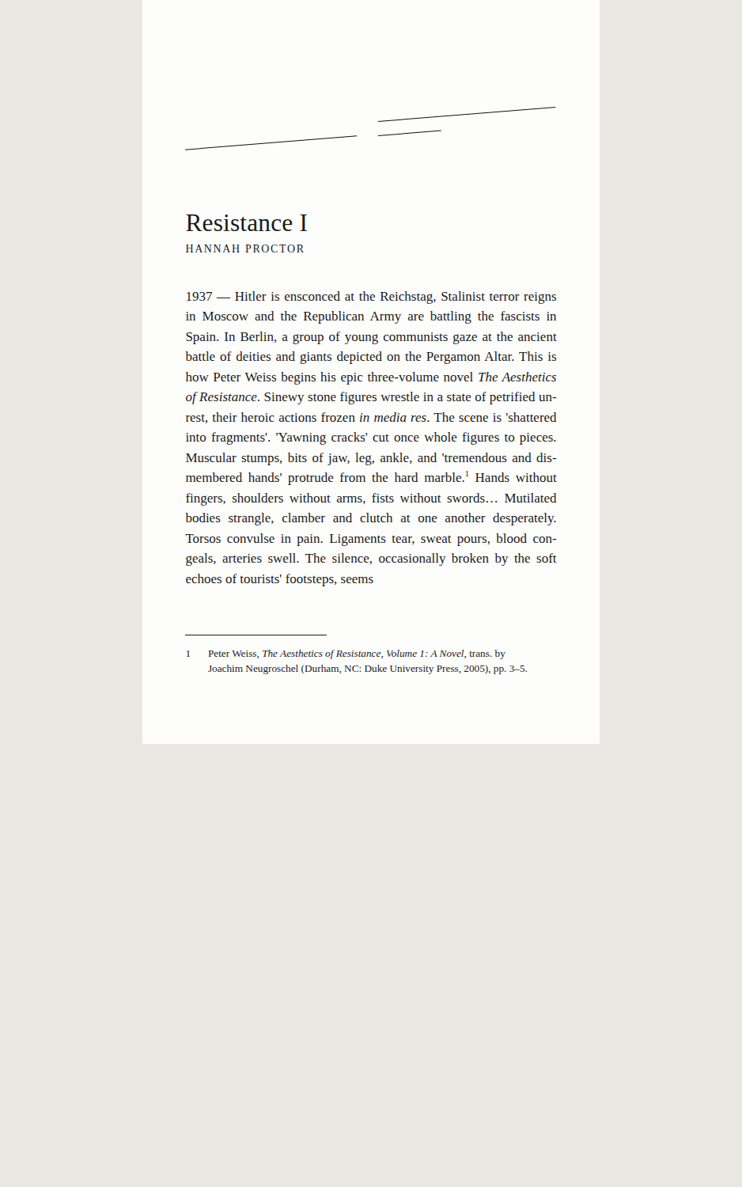Resistance I
Hannah Proctor
1937 — Hitler is ensconced at the Reichstag, Stalinist terror reigns in Moscow and the Republican Army are battling the fascists in Spain. In Berlin, a group of young communists gaze at the ancient battle of deities and giants depicted on the Pergamon Altar. This is how Peter Weiss begins his epic three-volume novel The Aesthetics of Resistance. Sinewy stone figures wrestle in a state of petrified unrest, their heroic actions frozen in media res. The scene is 'shattered into fragments'. 'Yawning cracks' cut once whole figures to pieces. Muscular stumps, bits of jaw, leg, ankle, and 'tremendous and dismembered hands' protrude from the hard marble.1 Hands without fingers, shoulders without arms, fists without swords… Mutilated bodies strangle, clamber and clutch at one another desperately. Torsos convulse in pain. Ligaments tear, sweat pours, blood congeals, arteries swell. The silence, occasionally broken by the soft echoes of tourists' footsteps, seems
1
Peter Weiss, The Aesthetics of Resistance, Volume 1: A Novel, trans. by Joachim Neugroschel (Durham, NC: Duke University Press, 2005), pp. 3–5.